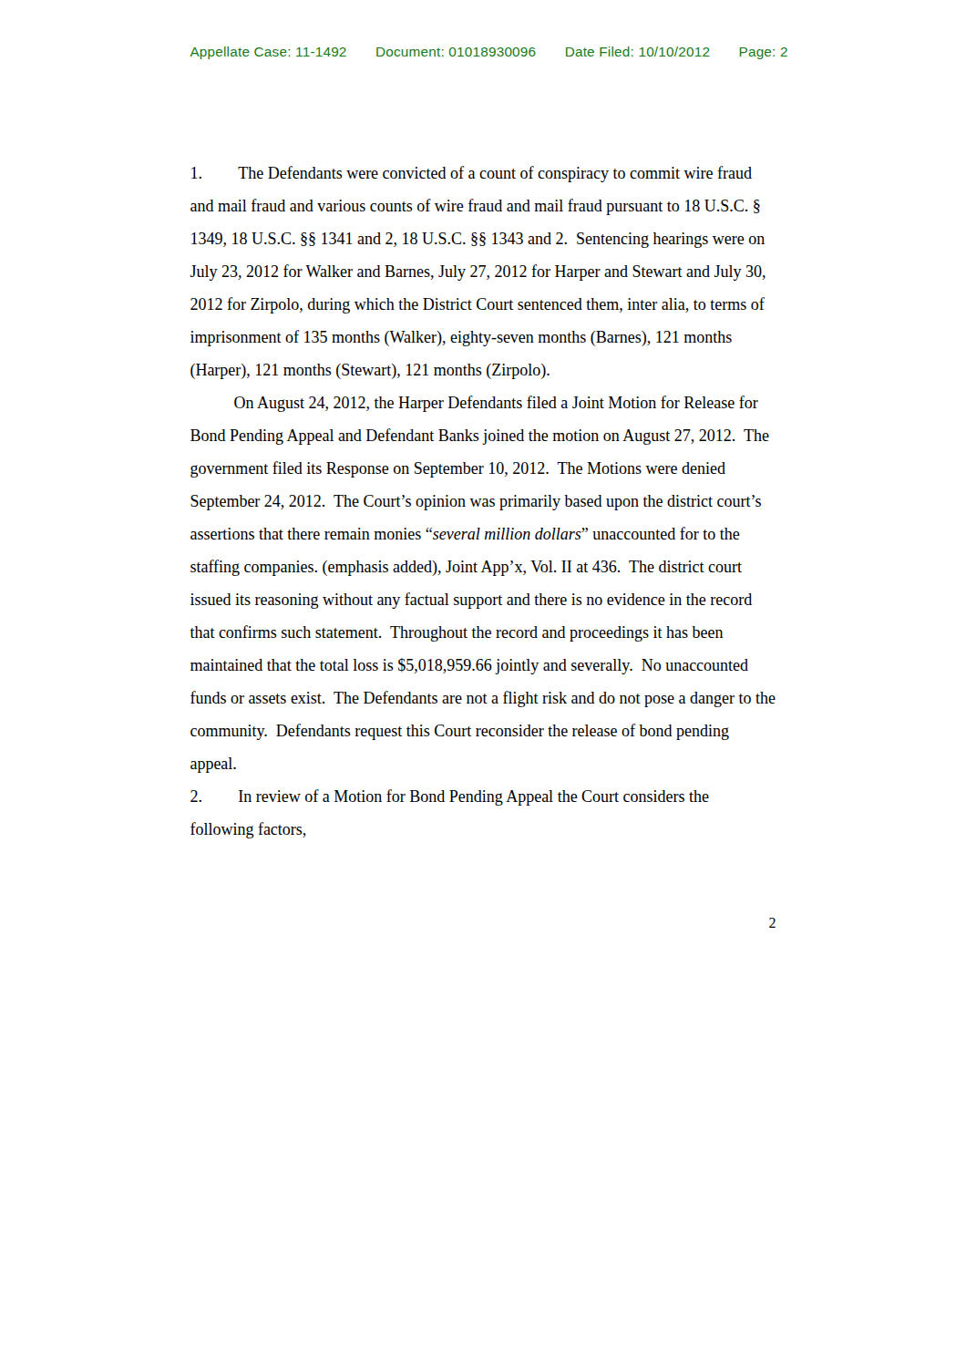Appellate Case: 11-1492 Document: 01018930096 Date Filed: 10/10/2012 Page: 2
1. The Defendants were convicted of a count of conspiracy to commit wire fraud and mail fraud and various counts of wire fraud and mail fraud pursuant to 18 U.S.C. § 1349, 18 U.S.C. §§ 1341 and 2, 18 U.S.C. §§ 1343 and 2. Sentencing hearings were on July 23, 2012 for Walker and Barnes, July 27, 2012 for Harper and Stewart and July 30, 2012 for Zirpolo, during which the District Court sentenced them, inter alia, to terms of imprisonment of 135 months (Walker), eighty-seven months (Barnes), 121 months (Harper), 121 months (Stewart), 121 months (Zirpolo).
On August 24, 2012, the Harper Defendants filed a Joint Motion for Release for Bond Pending Appeal and Defendant Banks joined the motion on August 27, 2012. The government filed its Response on September 10, 2012. The Motions were denied September 24, 2012. The Court’s opinion was primarily based upon the district court’s assertions that there remain monies “several million dollars” unaccounted for to the staffing companies. (emphasis added), Joint App’x, Vol. II at 436. The district court issued its reasoning without any factual support and there is no evidence in the record that confirms such statement. Throughout the record and proceedings it has been maintained that the total loss is $5,018,959.66 jointly and severally. No unaccounted funds or assets exist. The Defendants are not a flight risk and do not pose a danger to the community. Defendants request this Court reconsider the release of bond pending appeal.
2. In review of a Motion for Bond Pending Appeal the Court considers the following factors,
2